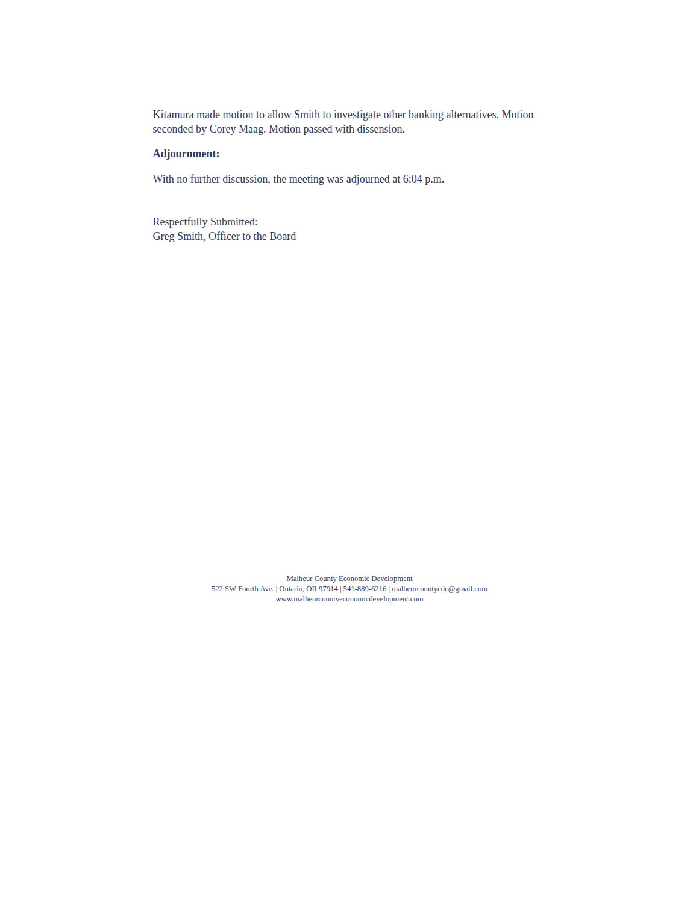Kitamura made motion to allow Smith to investigate other banking alternatives. Motion seconded by Corey Maag. Motion passed with dissension.
Adjournment:
With no further discussion, the meeting was adjourned at 6:04 p.m.
Respectfully Submitted:
Greg Smith, Officer to the Board
Malheur County Economic Development
522 SW Fourth Ave. | Ontario, OR 97914 | 541-889-6216 | malheurcountyedc@gmail.com
www.malheurcountyeconomicdevelopment.com